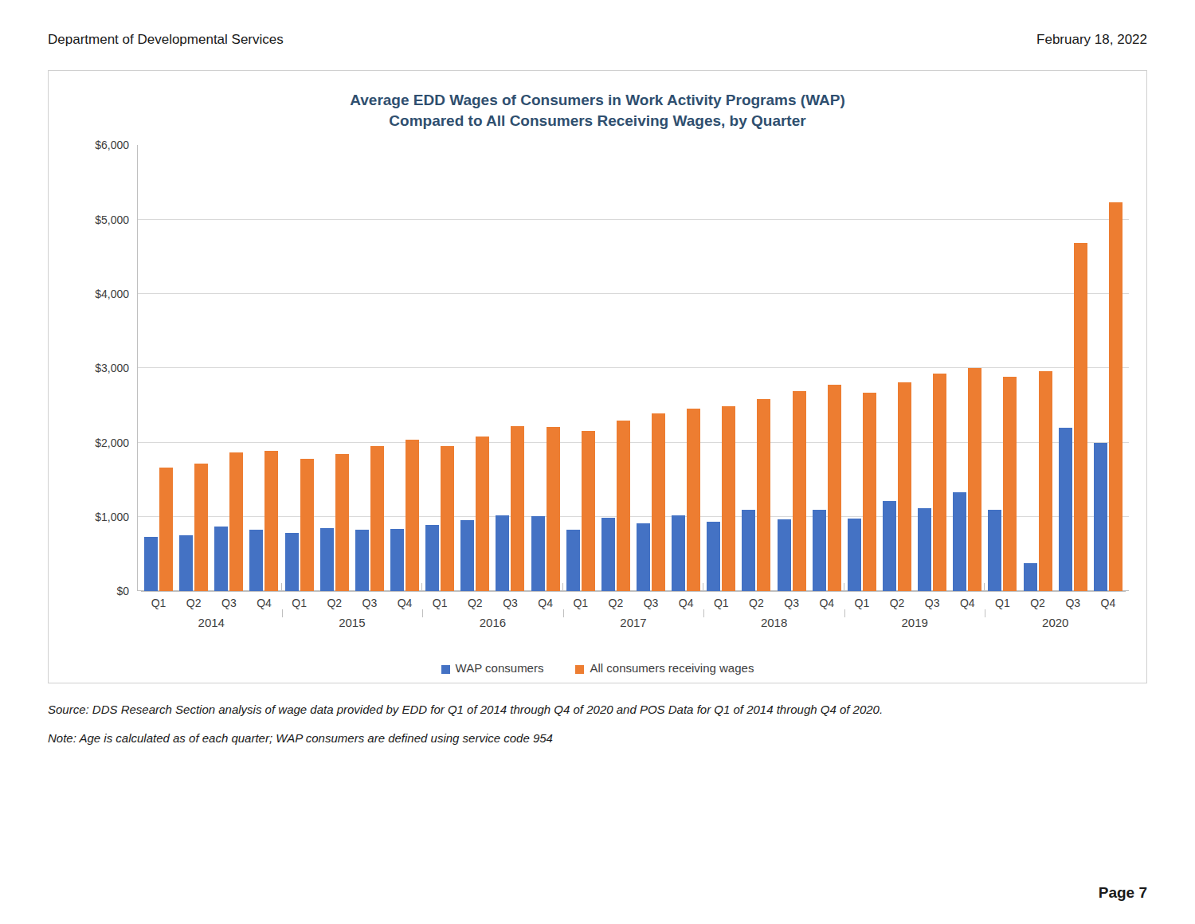Department of Developmental Services
February 18, 2022
Average EDD Wages of Consumers in Work Activity Programs (WAP)
Compared to All Consumers Receiving Wages, by Quarter
$6,000 $5,000 $4,000 $3,000 $2,000 $1,000 $0
Q1
Q2
Q3
Q4
Q1
Q2
Q3
Q4
Q1
Q2
Q3
Q4
Q1
Q2
Q3
Q4
Q1
Q2
Q3
Q4
Q1
Q2
Q3
Q4
Q1
Q2
Q3
Q4
2014
2015
2016
2017
2018
2019
2020
WAP consumers
All consumers receiving wages
Source: DDS Research Section analysis of wage data provided by EDD for Q1 of 2014 through Q4 of 2020 and POS Data for Q1 of 2014 through Q4 of 2020.
Note: Age is calculated as of each quarter; WAP consumers are defined using service code 954
Page 7